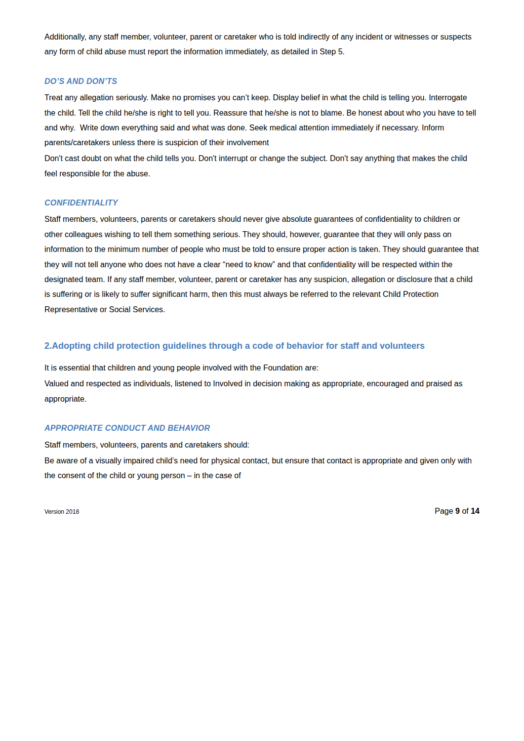Additionally, any staff member, volunteer, parent or caretaker who is told indirectly of any incident or witnesses or suspects any form of child abuse must report the information immediately, as detailed in Step 5.
DO’S AND DON’TS
Treat any allegation seriously. Make no promises you can’t keep. Display belief in what the child is telling you. Interrogate the child. Tell the child he/she is right to tell you. Reassure that he/she is not to blame. Be honest about who you have to tell and why. Write down everything said and what was done. Seek medical attention immediately if necessary. Inform parents/caretakers unless there is suspicion of their involvement
Don't cast doubt on what the child tells you. Don't interrupt or change the subject. Don't say anything that makes the child feel responsible for the abuse.
CONFIDENTIALITY
Staff members, volunteers, parents or caretakers should never give absolute guarantees of confidentiality to children or other colleagues wishing to tell them something serious. They should, however, guarantee that they will only pass on information to the minimum number of people who must be told to ensure proper action is taken. They should guarantee that they will not tell anyone who does not have a clear “need to know” and that confidentiality will be respected within the designated team. If any staff member, volunteer, parent or caretaker has any suspicion, allegation or disclosure that a child is suffering or is likely to suffer significant harm, then this must always be referred to the relevant Child Protection Representative or Social Services.
2.Adopting child protection guidelines through a code of behavior for staff and volunteers
It is essential that children and young people involved with the Foundation are:
Valued and respected as individuals, listened to Involved in decision making as appropriate, encouraged and praised as appropriate.
APPROPRIATE CONDUCT AND BEHAVIOR
Staff members, volunteers, parents and caretakers should:
Be aware of a visually impaired child’s need for physical contact, but ensure that contact is appropriate and given only with the consent of the child or young person – in the case of
Version 2018 Page 9 of 14